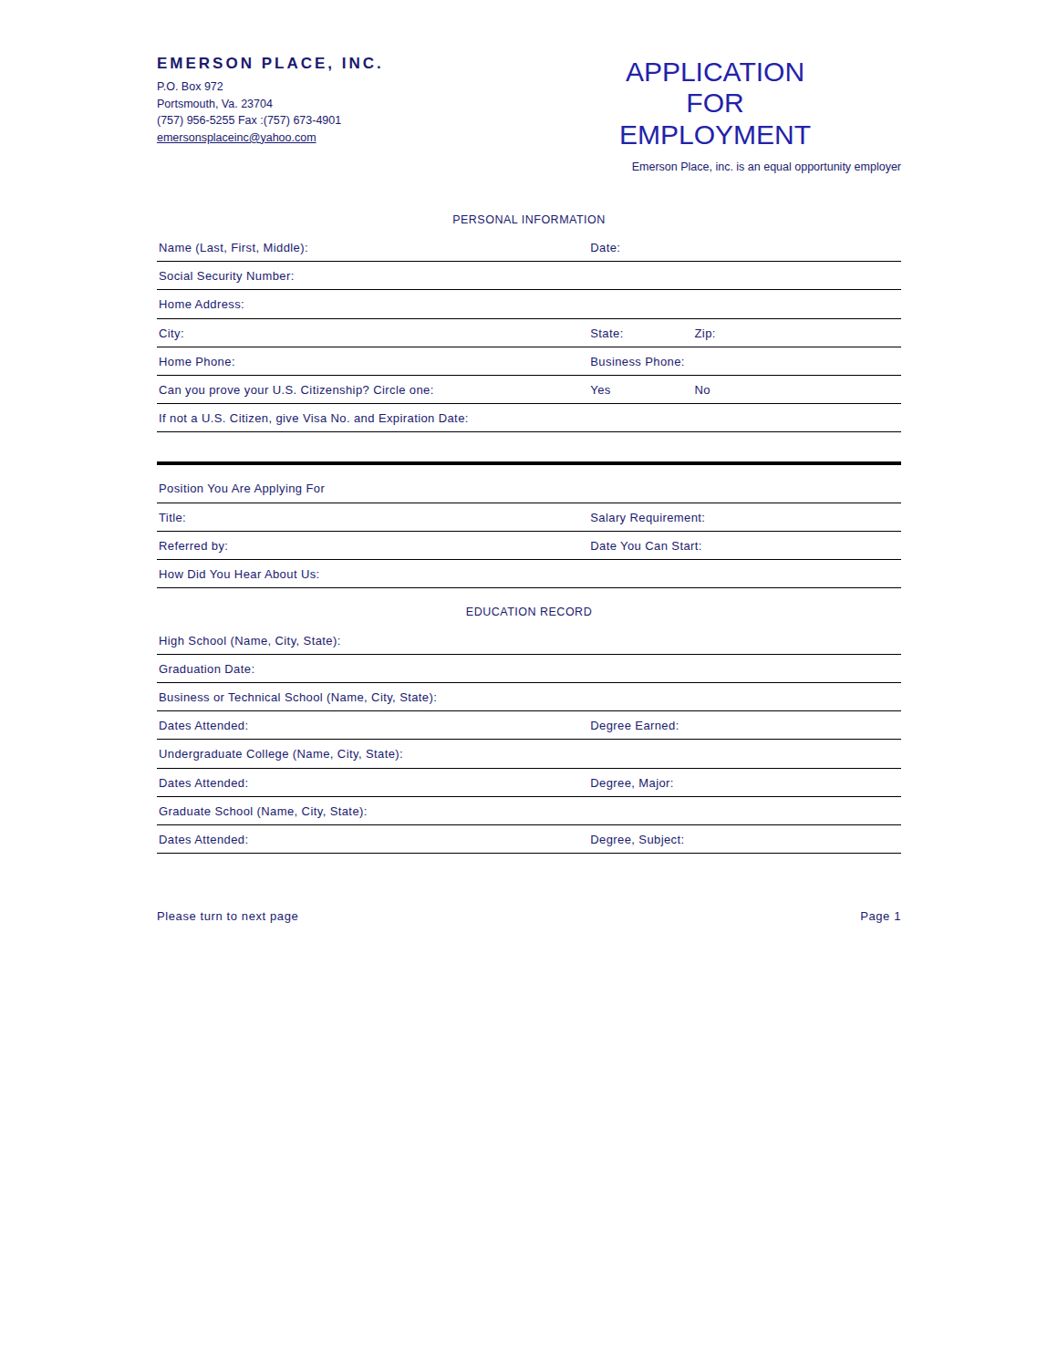EMERSON PLACE, INC.
P.O. Box 972
Portsmouth, Va. 23704
(757) 956-5255 Fax :(757) 673-4901
emersonsplaceinc@yahoo.com
APPLICATION
FOR
EMPLOYMENT
Emerson Place, inc. is an equal opportunity employer
PERSONAL INFORMATION
| Name (Last, First, Middle): | Date: | |
| Social Security Number: |
| Home Address: |
| City: | State: | Zip: |
| Home Phone: | Business Phone: |
| Can you prove your U.S. Citizenship? Circle one: | Yes | No |
| If not a U.S. Citizen, give Visa No. and Expiration Date: |
| Position You Are Applying For |
| Title: | Salary Requirement: |
| Referred by: | Date You Can Start: |
| How Did You Hear About Us: |
EDUCATION RECORD
| High School (Name, City, State): |
| Graduation Date: |
| Business or Technical School (Name, City, State): |
| Dates Attended: | Degree Earned: |
| Undergraduate College (Name, City, State): |
| Dates Attended: | Degree, Major: |
| Graduate School (Name, City, State): |
| Dates Attended: | Degree, Subject: |
Please turn to next page
Page 1